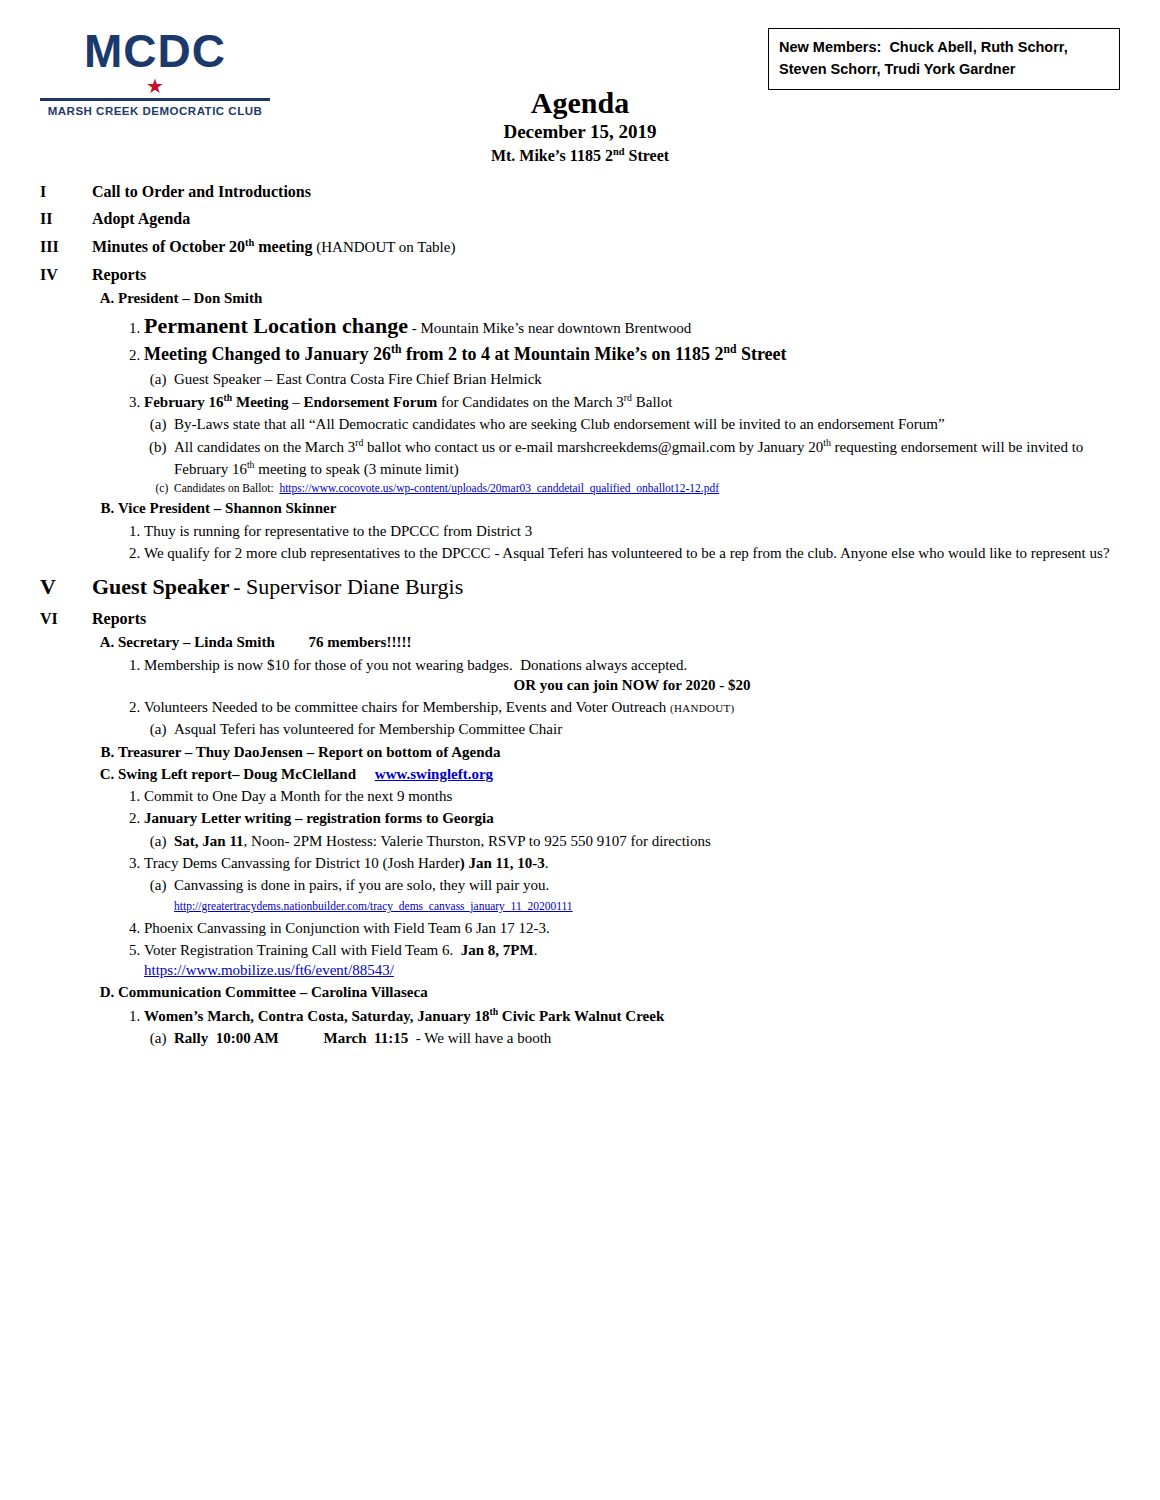MCDC
★
MARSH CREEK DEMOCRATIC CLUB
New Members: Chuck Abell, Ruth Schorr, Steven Schorr, Trudi York Gardner
Agenda
December 15, 2019
Mt. Mike’s 1185 2nd Street
| I | Call to Order and Introductions |
| II | Adopt Agenda |
| III | Minutes of October 20 th meeting (HANDOUT on Table) |
| IV | Reports President – Don Smith Permanent Location change - Mountain Mike’s near downtown Brentwood Meeting Changed to January 26 th from 2 to 4 at Mountain Mike’s on 1185 2 nd Street Guest Speaker – East Contra Costa Fire Chief Brian Helmick February 16 th Meeting – Endorsement Forum for Candidates on the March 3 rd Ballot By-Laws state that all “All Democratic candidates who are seeking Club endorsement will be invited to an endorsement Forum” All candidates on the March 3 rd ballot who contact us or e-mail marshcreekdems@gmail.com by January 20 th requesting endorsement will be invited to February 16 th meeting to speak (3 minute limit) Candidates on Ballot: https://www.cocovote.us/wp-content/uploads/20mar03_canddetail_qualified_onballot12-12.pdf Vice President – Shannon Skinner Thuy is running for representative to the DPCCC from District 3 We qualify for 2 more club representatives to the DPCCC - Asqual Teferi has volunteered to be a rep from the club. Anyone else who would like to represent us? |
| V | Guest Speaker - Supervisor Diane Burgis |
| VI | Reports Secretary – Linda Smith 76 members!!!!! Membership is now $10 for those of you not wearing badges. Donations always accepted. OR you can join NOW for 2020 - $20 Volunteers Needed to be committee chairs for Membership, Events and Voter Outreach (HANDOUT) Asqual Teferi has volunteered for Membership Committee Chair Treasurer – Thuy DaoJensen – Report on bottom of Agenda Swing Left report– Doug McClelland www.swingleft.org Commit to One Day a Month for the next 9 months January Letter writing – registration forms to Georgia Sat, Jan 11 , Noon- 2PM Hostess: Valerie Thurston, RSVP to 925 550 9107 for directions Tracy Dems Canvassing for District 10 (Josh Harder ) Jan 11, 10-3 . Canvassing is done in pairs, if you are solo, they will pair you. http://greatertracydems.nationbuilder.com/tracy_dems_canvass_january_11_20200111 Phoenix Canvassing in Conjunction with Field Team 6 Jan 17 12-3. Voter Registration Training Call with Field Team 6. Jan 8, 7PM . https://www.mobilize.us/ft6/event/88543/ Communication Committee – Carolina Villaseca Women’s March, Contra Costa, Saturday, January 18 th Civic Park Walnut Creek Rally 10:00 AM March 11:15 - We will have a booth |